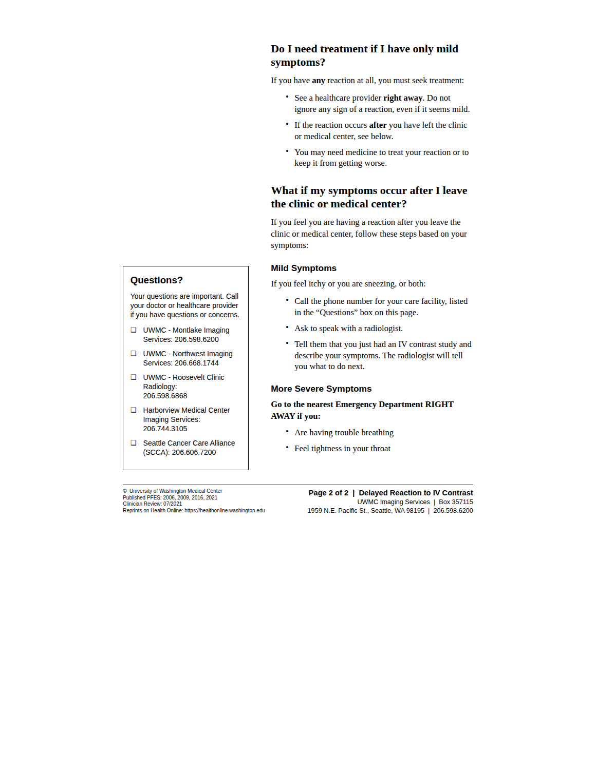Questions?
Your questions are important. Call your doctor or healthcare provider if you have questions or concerns.
UWMC - Montlake Imaging Services: 206.598.6200
UWMC - Northwest Imaging Services: 206.668.1744
UWMC - Roosevelt Clinic Radiology:
206.598.6868
Harborview Medical Center Imaging Services:
206.744.3105
Seattle Cancer Care Alliance (SCCA): 206.606.7200
Do I need treatment if I have only mild symptoms?
If you have any reaction at all, you must seek treatment:
See a healthcare provider right away. Do not ignore any sign of a reaction, even if it seems mild.
If the reaction occurs after you have left the clinic or medical center, see below.
You may need medicine to treat your reaction or to keep it from getting worse.
What if my symptoms occur after I leave the clinic or medical center?
If you feel you are having a reaction after you leave the clinic or medical center, follow these steps based on your symptoms:
Mild Symptoms
If you feel itchy or you are sneezing, or both:
Call the phone number for your care facility, listed in the “Questions” box on this page.
Ask to speak with a radiologist.
Tell them that you just had an IV contrast study and describe your symptoms. The radiologist will tell you what to do next.
More Severe Symptoms
Go to the nearest Emergency Department RIGHT AWAY if you:
Are having trouble breathing
Feel tightness in your throat
© University of Washington Medical Center
Published PFES: 2006, 2009, 2016, 2021
Clinician Review: 07/2021
Reprints on Health Online: https://healthonline.washington.edu
Page 2 of 2 | Delayed Reaction to IV Contrast
UWMC Imaging Services | Box 357115
1959 N.E. Pacific St., Seattle, WA 98195 | 206.598.6200